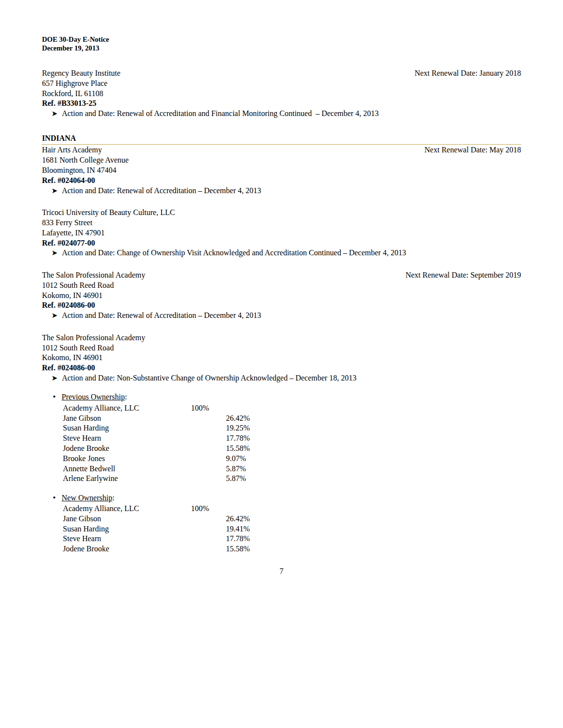DOE 30-Day E-Notice
December 19, 2013
Regency Beauty Institute Next Renewal Date: January 2018
657 Highgrove Place
Rockford, IL 61108
Ref. #B33013-25
Action and Date: Renewal of Accreditation and Financial Monitoring Continued – December 4, 2013
INDIANA
Hair Arts Academy Next Renewal Date: May 2018
1681 North College Avenue
Bloomington, IN 47404
Ref. #024064-00
Action and Date: Renewal of Accreditation – December 4, 2013
Tricoci University of Beauty Culture, LLC
833 Ferry Street
Lafayette, IN 47901
Ref. #024077-00
Action and Date: Change of Ownership Visit Acknowledged and Accreditation Continued – December 4, 2013
The Salon Professional Academy Next Renewal Date: September 2019
1012 South Reed Road
Kokomo, IN 46901
Ref. #024086-00
Action and Date: Renewal of Accreditation – December 4, 2013
The Salon Professional Academy
1012 South Reed Road
Kokomo, IN 46901
Ref. #024086-00
Action and Date: Non-Substantive Change of Ownership Acknowledged – December 18, 2013
Previous Ownership:
| Academy Alliance, LLC | 100% | |
| Jane Gibson | | 26.42% |
| Susan Harding | | 19.25% |
| Steve Hearn | | 17.78% |
| Jodene Brooke | | 15.58% |
| Brooke Jones | | 9.07% |
| Annette Bedwell | | 5.87% |
| Arlene Earlywine | | 5.87% |
New Ownership:
| Academy Alliance, LLC | 100% | |
| Jane Gibson | | 26.42% |
| Susan Harding | | 19.41% |
| Steve Hearn | | 17.78% |
| Jodene Brooke | | 15.58% |
7